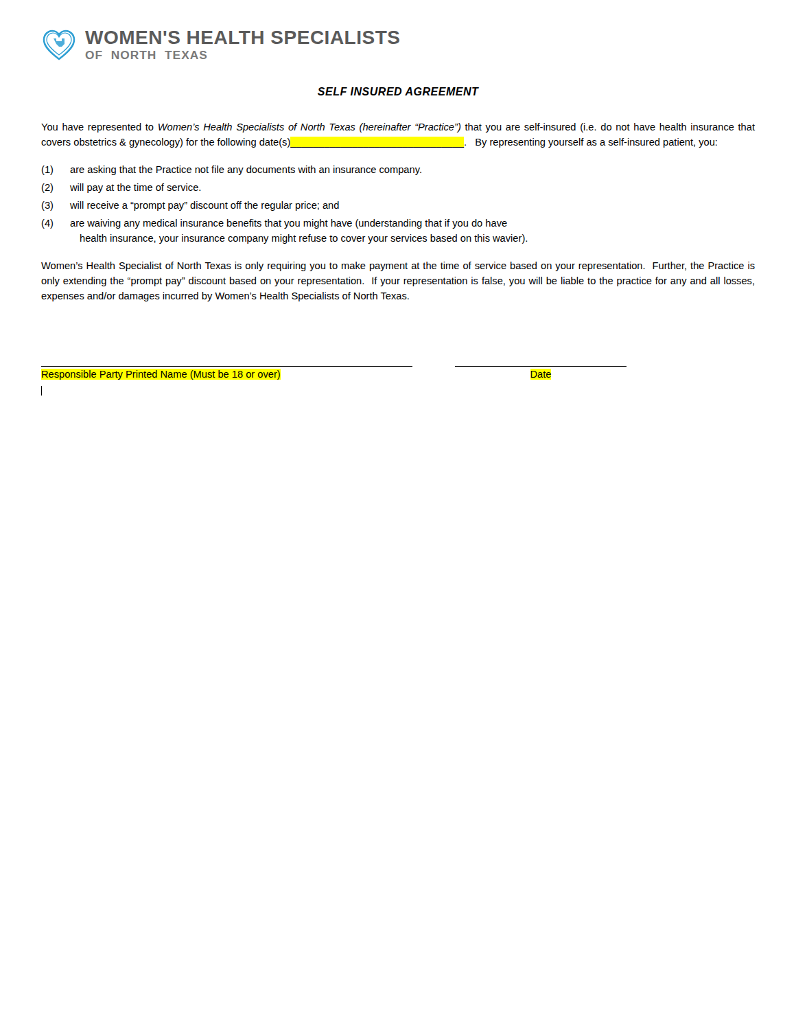WOMEN'S HEALTH SPECIALISTS
OF NORTH TEXAS
SELF INSURED AGREEMENT
You have represented to Women’s Health Specialists of North Texas (hereinafter “Practice”) that you are self-insured (i.e. do not have health insurance that covers obstetrics & gynecology) for the following date(s)_______________________________. By representing yourself as a self-insured patient, you:
(1) are asking that the Practice not file any documents with an insurance company.
(2) will pay at the time of service.
(3) will receive a “prompt pay” discount off the regular price; and
(4) are waiving any medical insurance benefits that you might have (understanding that if you do have health insurance, your insurance company might refuse to cover your services based on this wavier).
Women’s Health Specialist of North Texas is only requiring you to make payment at the time of service based on your representation. Further, the Practice is only extending the “prompt pay” discount based on your representation. If your representation is false, you will be liable to the practice for any and all losses, expenses and/or damages incurred by Women’s Health Specialists of North Texas.
| Responsible Party Printed Name (Must be 18 or over) | | Date | |